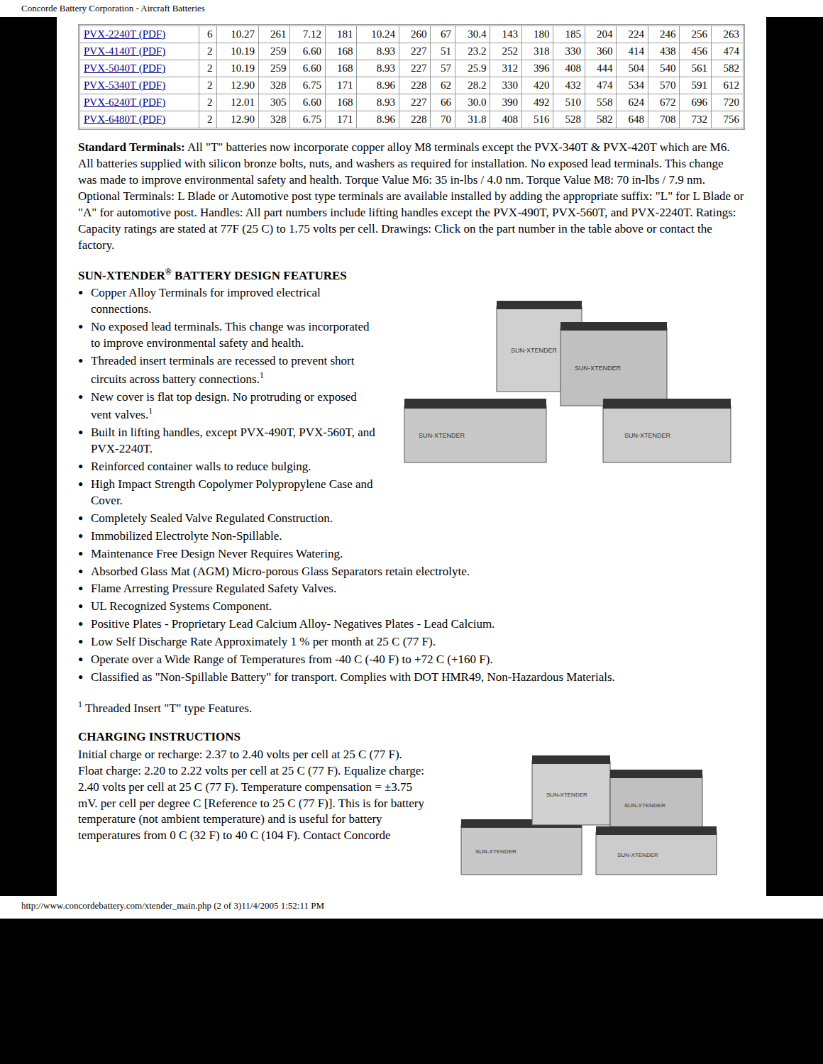Concorde Battery Corporation - Aircraft Batteries
| PVX-2240T (PDF) | 6 | 10.27 | 261 | 7.12 | 181 | 10.24 | 260 | 67 | 30.4 | 143 | 180 | 185 | 204 | 224 | 246 | 256 | 263 |
| PVX-4140T (PDF) | 2 | 10.19 | 259 | 6.60 | 168 | 8.93 | 227 | 51 | 23.2 | 252 | 318 | 330 | 360 | 414 | 438 | 456 | 474 |
| PVX-5040T (PDF) | 2 | 10.19 | 259 | 6.60 | 168 | 8.93 | 227 | 57 | 25.9 | 312 | 396 | 408 | 444 | 504 | 540 | 561 | 582 |
| PVX-5340T (PDF) | 2 | 12.90 | 328 | 6.75 | 171 | 8.96 | 228 | 62 | 28.2 | 330 | 420 | 432 | 474 | 534 | 570 | 591 | 612 |
| PVX-6240T (PDF) | 2 | 12.01 | 305 | 6.60 | 168 | 8.93 | 227 | 66 | 30.0 | 390 | 492 | 510 | 558 | 624 | 672 | 696 | 720 |
| PVX-6480T (PDF) | 2 | 12.90 | 328 | 6.75 | 171 | 8.96 | 228 | 70 | 31.8 | 408 | 516 | 528 | 582 | 648 | 708 | 732 | 756 |
Standard Terminals: All "T" batteries now incorporate copper alloy M8 terminals except the PVX-340T & PVX-420T which are M6. All batteries supplied with silicon bronze bolts, nuts, and washers as required for installation. No exposed lead terminals. This change was made to improve environmental safety and health. Torque Value M6: 35 in-lbs / 4.0 nm. Torque Value M8: 70 in-lbs / 7.9 nm. Optional Terminals: L Blade or Automotive post type terminals are available installed by adding the appropriate suffix: "L" for L Blade or "A" for automotive post. Handles: All part numbers include lifting handles except the PVX-490T, PVX-560T, and PVX-2240T. Ratings: Capacity ratings are stated at 77F (25 C) to 1.75 volts per cell. Drawings: Click on the part number in the table above or contact the factory.
SUN-XTENDER® BATTERY DESIGN FEATURES
Copper Alloy Terminals for improved electrical connections.
No exposed lead terminals. This change was incorporated to improve environmental safety and health.
Threaded insert terminals are recessed to prevent short circuits across battery connections.1
New cover is flat top design. No protruding or exposed vent valves.1
Built in lifting handles, except PVX-490T, PVX-560T, and PVX-2240T.
Reinforced container walls to reduce bulging.
High Impact Strength Copolymer Polypropylene Case and Cover.
Completely Sealed Valve Regulated Construction.
Immobilized Electrolyte Non-Spillable.
Maintenance Free Design Never Requires Watering.
Absorbed Glass Mat (AGM) Micro-porous Glass Separators retain electrolyte.
Flame Arresting Pressure Regulated Safety Valves.
UL Recognized Systems Component.
Positive Plates - Proprietary Lead Calcium Alloy- Negatives Plates - Lead Calcium.
Low Self Discharge Rate Approximately 1 % per month at 25 C (77 F).
Operate over a Wide Range of Temperatures from -40 C (-40 F) to +72 C (+160 F).
Classified as "Non-Spillable Battery" for transport. Complies with DOT HMR49, Non-Hazardous Materials.
1 Threaded Insert "T" type Features.
CHARGING INSTRUCTIONS
Initial charge or recharge: 2.37 to 2.40 volts per cell at 25 C (77 F).
Float charge: 2.20 to 2.22 volts per cell at 25 C (77 F). Equalize charge: 2.40 volts per cell at 25 C (77 F). Temperature compensation = ±3.75 mV. per cell per degree C [Reference to 25 C (77 F)]. This is for battery temperature (not ambient temperature) and is useful for battery temperatures from 0 C (32 F) to 40 C (104 F). Contact Concorde
http://www.concordebattery.com/xtender_main.php (2 of 3)11/4/2005 1:52:11 PM